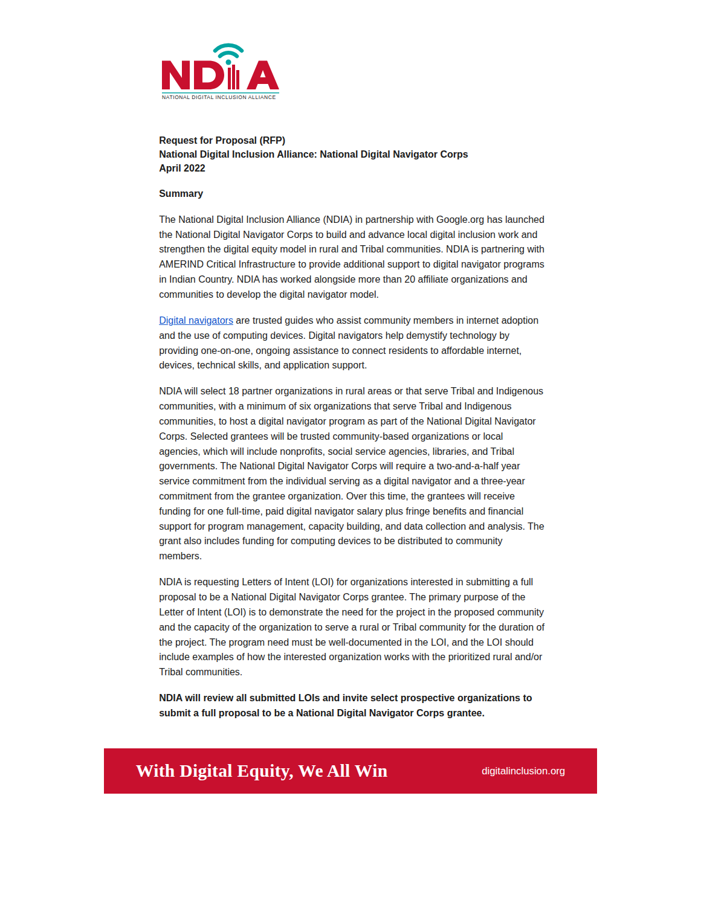NATIONAL DIGITAL INCLUSION ALLIANCE
Request for Proposal (RFP) National Digital Inclusion Alliance: National Digital Navigator Corps April 2022
Summary
The National Digital Inclusion Alliance (NDIA) in partnership with Google.org has launched the National Digital Navigator Corps to build and advance local digital inclusion work and strengthen the digital equity model in rural and Tribal communities. NDIA is partnering with AMERIND Critical Infrastructure to provide additional support to digital navigator programs in Indian Country. NDIA has worked alongside more than 20 affiliate organizations and communities to develop the digital navigator model.
Digital navigators are trusted guides who assist community members in internet adoption and the use of computing devices. Digital navigators help demystify technology by providing one-on-one, ongoing assistance to connect residents to affordable internet, devices, technical skills, and application support.
NDIA will select 18 partner organizations in rural areas or that serve Tribal and Indigenous communities, with a minimum of six organizations that serve Tribal and Indigenous communities, to host a digital navigator program as part of the National Digital Navigator Corps. Selected grantees will be trusted community-based organizations or local agencies, which will include nonprofits, social service agencies, libraries, and Tribal governments. The National Digital Navigator Corps will require a two-and-a-half year service commitment from the individual serving as a digital navigator and a three-year commitment from the grantee organization. Over this time, the grantees will receive funding for one full-time, paid digital navigator salary plus fringe benefits and financial support for program management, capacity building, and data collection and analysis. The grant also includes funding for computing devices to be distributed to community members.
NDIA is requesting Letters of Intent (LOI) for organizations interested in submitting a full proposal to be a National Digital Navigator Corps grantee. The primary purpose of the Letter of Intent (LOI) is to demonstrate the need for the project in the proposed community and the capacity of the organization to serve a rural or Tribal community for the duration of the project. The program need must be well-documented in the LOI, and the LOI should include examples of how the interested organization works with the prioritized rural and/or Tribal communities.
NDIA will review all submitted LOIs and invite select prospective organizations to submit a full proposal to be a National Digital Navigator Corps grantee.
With Digital Equity, We All Win
digitalinclusion.org